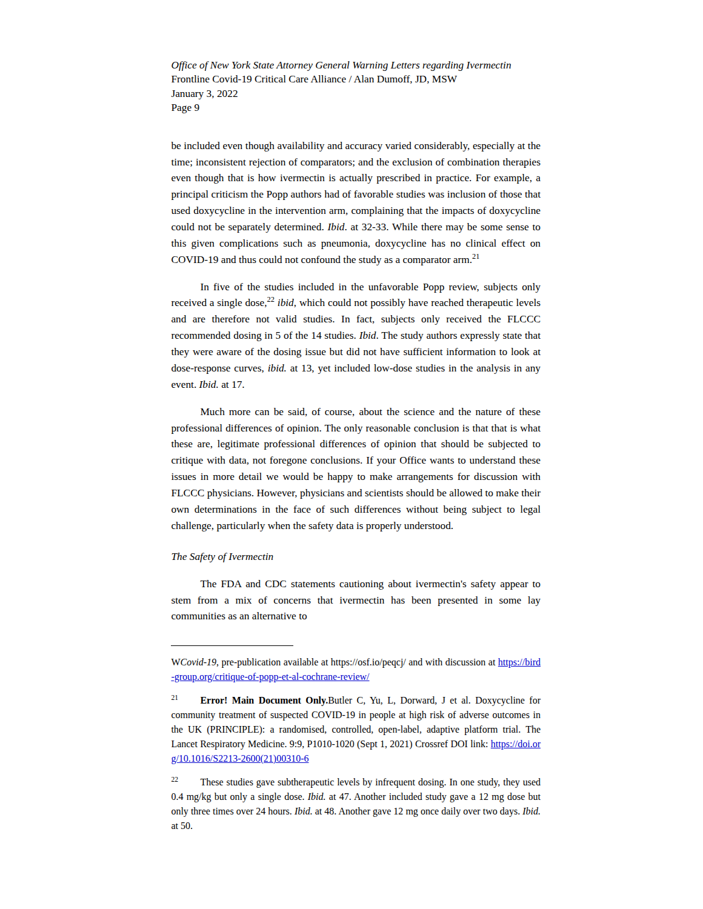Office of New York State Attorney General Warning Letters regarding Ivermectin
Frontline Covid-19 Critical Care Alliance / Alan Dumoff, JD, MSW
January 3, 2022
Page 9
be included even though availability and accuracy varied considerably, especially at the time; inconsistent rejection of comparators; and the exclusion of combination therapies even though that is how ivermectin is actually prescribed in practice. For example, a principal criticism the Popp authors had of favorable studies was inclusion of those that used doxycycline in the intervention arm, complaining that the impacts of doxycycline could not be separately determined. Ibid. at 32-33. While there may be some sense to this given complications such as pneumonia, doxycycline has no clinical effect on COVID-19 and thus could not confound the study as a comparator arm.21
In five of the studies included in the unfavorable Popp review, subjects only received a single dose,22 ibid, which could not possibly have reached therapeutic levels and are therefore not valid studies. In fact, subjects only received the FLCCC recommended dosing in 5 of the 14 studies. Ibid. The study authors expressly state that they were aware of the dosing issue but did not have sufficient information to look at dose-response curves, ibid. at 13, yet included low-dose studies in the analysis in any event. Ibid. at 17.
Much more can be said, of course, about the science and the nature of these professional differences of opinion. The only reasonable conclusion is that that is what these are, legitimate professional differences of opinion that should be subjected to critique with data, not foregone conclusions. If your Office wants to understand these issues in more detail we would be happy to make arrangements for discussion with FLCCC physicians. However, physicians and scientists should be allowed to make their own determinations in the face of such differences without being subject to legal challenge, particularly when the safety data is properly understood.
The Safety of Ivermectin
The FDA and CDC statements cautioning about ivermectin's safety appear to stem from a mix of concerns that ivermectin has been presented in some lay communities as an alternative to
WCovid-19, pre-publication available at https://osf.io/peqcj/ and with discussion at https://bird-group.org/critique-of-popp-et-al-cochrane-review/
21 Error! Main Document Only. Butler C, Yu, L, Dorward, J et al. Doxycycline for community treatment of suspected COVID-19 in people at high risk of adverse outcomes in the UK (PRINCIPLE): a randomised, controlled, open-label, adaptive platform trial. The Lancet Respiratory Medicine. 9:9, P1010-1020 (Sept 1, 2021) Crossref DOI link: https://doi.org/10.1016/S2213-2600(21)00310-6
22 These studies gave subtherapeutic levels by infrequent dosing. In one study, they used 0.4 mg/kg but only a single dose. Ibid. at 47. Another included study gave a 12 mg dose but only three times over 24 hours. Ibid. at 48. Another gave 12 mg once daily over two days. Ibid. at 50.